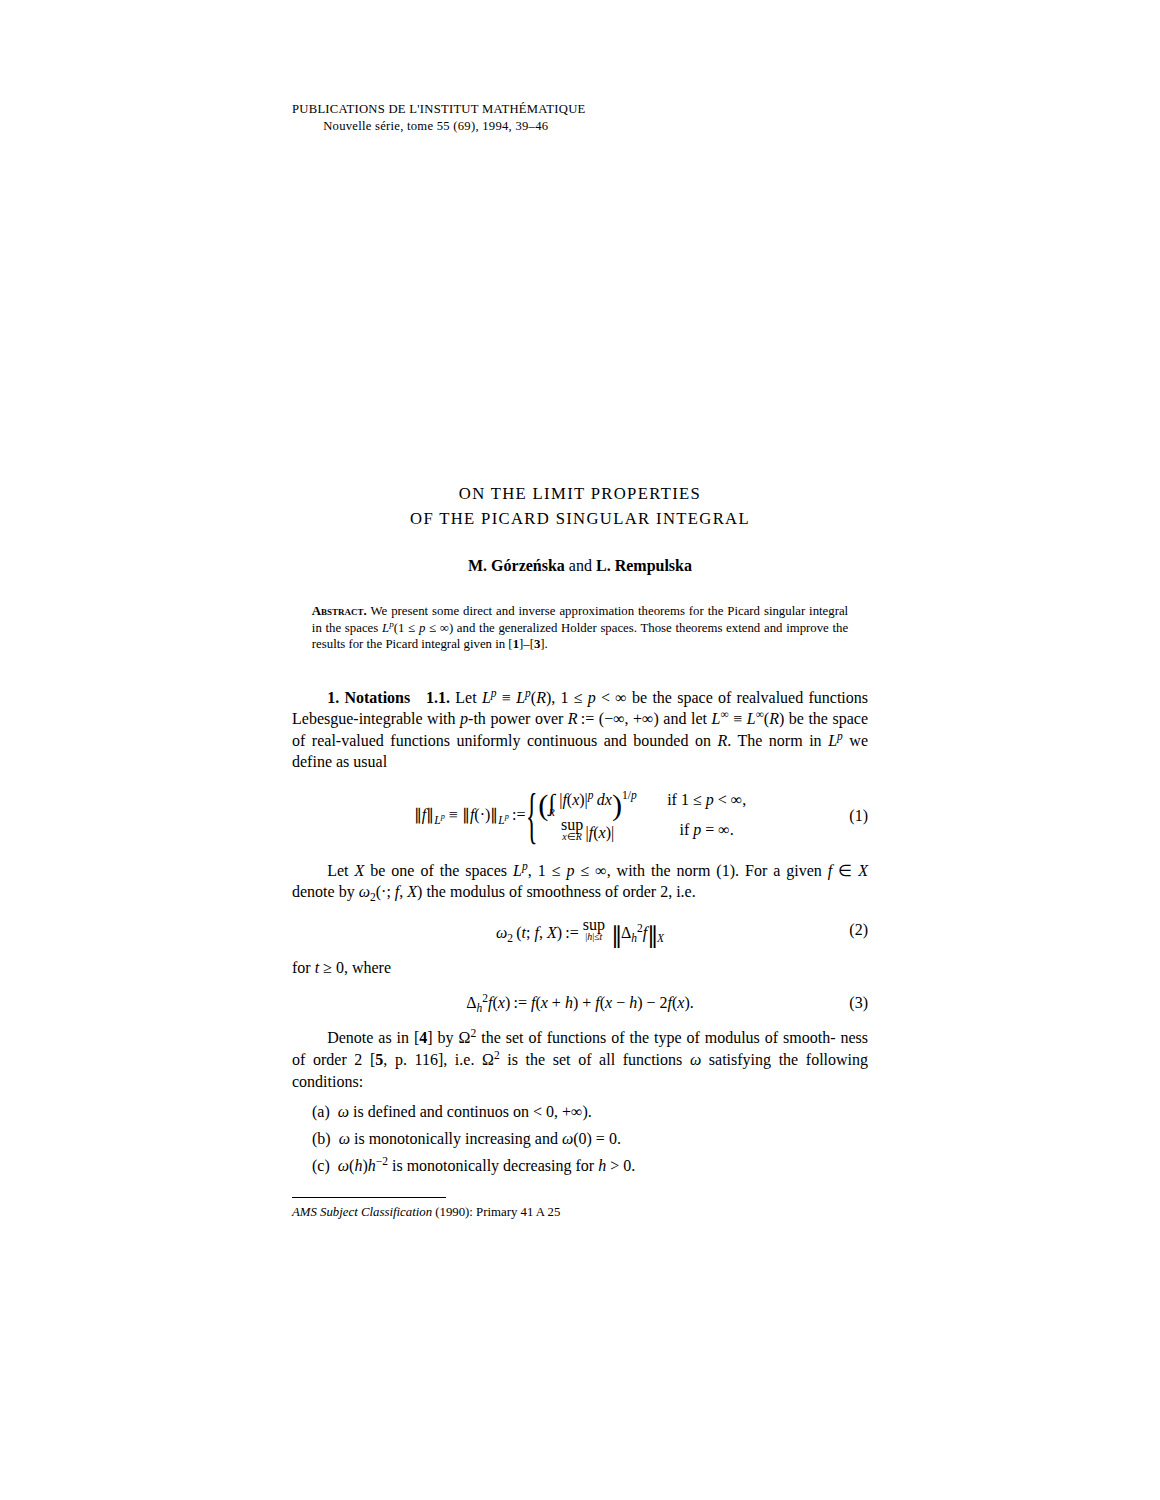Publications de l'Institut Mathématique
Nouvelle série, tome 55 (69), 1994, 39–46
On the limit properties
of the Picard singular integral
M. Górzeńska and L. Rempulska
Abstract. We present some direct and inverse approximation theorems for the Picard singular integral in the spaces Lp(1 ≤ p ≤ ∞) and the generalized Holder spaces. Those theorems extend and improve the results for the Picard integral given in [1]–[3].
1. Notations 1.1. Let Lp ≡ Lp(R), 1 ≤ p < ∞ be the space of realvalued functions Lebesgue-integrable with p-th power over R := (−∞, +∞) and let L∞ ≡ L∞(R) be the space of real-valued functions uniformly continuous and bounded on R. The norm in Lp we define as usual
∥f∥Lp ≡ ∥f(·)∥Lp := {
| ( R ∫ / f ( x )/ p dx ) 1/ p | if 1 ≤ p < ∞, |
| sup x ∈ R / f ( x )/ | if p = ∞. |
(1)
Let X be one of the spaces Lp, 1 ≤ p ≤ ∞, with the norm (1). For a given f ∈ X denote by ω2(·; f, X) the modulus of smoothness of order 2, i.e.
ω2 (t; f, X) := sup|h|≤t ∥Δh2f∥X (2)
for t ≥ 0, where
Δh2f(x) := f(x + h) + f(x − h) − 2f(x). (3)
Denote as in [4] by Ω2 the set of functions of the type of modulus of smooth- ness of order 2 [5, p. 116], i.e. Ω2 is the set of all functions ω satisfying the following conditions:
(a) ω is defined and continuos on < 0, +∞). (b) ω is monotonically increasing and ω(0) = 0. (c) ω(h)h−2 is monotonically decreasing for h > 0.
AMS Subject Classification (1990): Primary 41 A 25